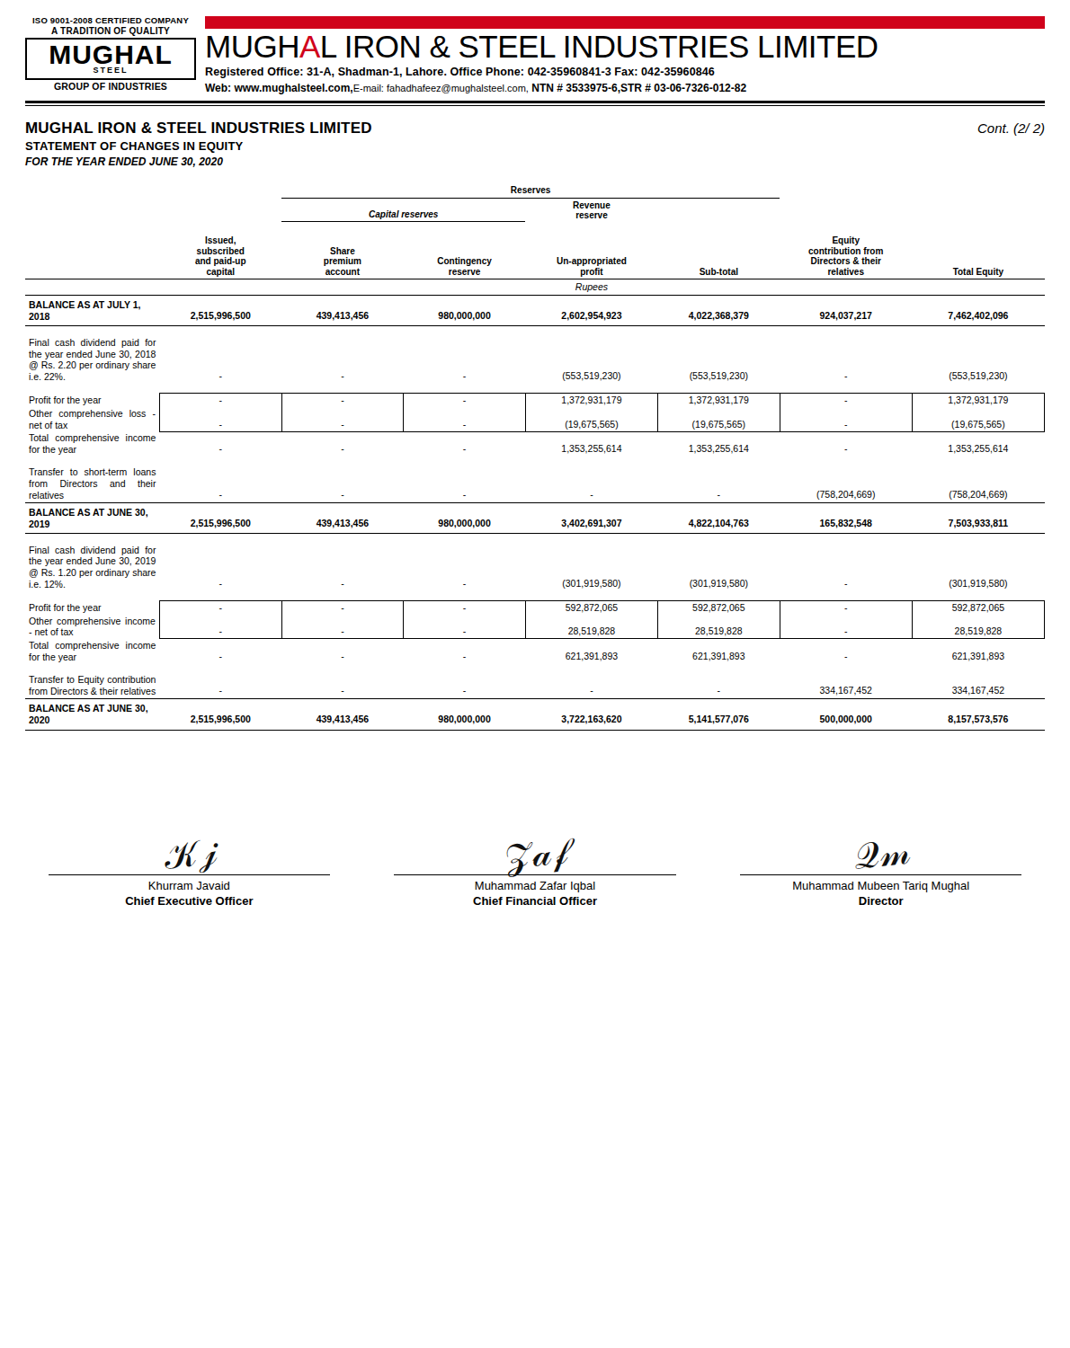ISO 9001-2008 CERTIFIED COMPANY
A TRADITION OF QUALITY
MUGHAL
STEEL
GROUP OF INDUSTRIES
MUGHAL IRON & STEEL INDUSTRIES LIMITED
Registered Office: 31-A, Shadman-1, Lahore. Office Phone: 042-35960841-3 Fax: 042-35960846
Web: www.mughalsteel.com,E-mail: fahadhafeez@mughalsteel.com, NTN # 3533975-6,STR # 03-06-7326-012-82
MUGHAL IRON & STEEL INDUSTRIES LIMITED
STATEMENT OF CHANGES IN EQUITY
FOR THE YEAR ENDED JUNE 30, 2020
Cont. (2/ 2)
| | | Reserves | | |
| --- | --- | --- | --- | --- |
| | | Capital reserves | Revenue reserve | | | |
| | Issued, subscribed and paid-up capital | Share premium account | Contingency reserve | Un-appropriated profit | Sub-total | Equity contribution from Directors & their relatives | Total Equity |
| | | | | Rupees | | | |
| BALANCE AS AT JULY 1, 2018 | 2,515,996,500 | 439,413,456 | 980,000,000 | 2,602,954,923 | 4,022,368,379 | 924,037,217 | 7,462,402,096 |
| Final cash dividend paid for the year ended June 30, 2018 @ Rs. 2.20 per ordinary share i.e. 22%. | - | - | - | (553,519,230) | (553,519,230) | - | (553,519,230) |
| Profit for the year | - | - | - | 1,372,931,179 | 1,372,931,179 | - | 1,372,931,179 |
| Other comprehensive loss - net of tax | - | - | - | (19,675,565) | (19,675,565) | - | (19,675,565) |
| Total comprehensive income for the year | - | - | - | 1,353,255,614 | 1,353,255,614 | - | 1,353,255,614 |
| Transfer to short-term loans from Directors and their relatives | - | - | - | - | - | (758,204,669) | (758,204,669) |
| BALANCE AS AT JUNE 30, 2019 | 2,515,996,500 | 439,413,456 | 980,000,000 | 3,402,691,307 | 4,822,104,763 | 165,832,548 | 7,503,933,811 |
| Final cash dividend paid for the year ended June 30, 2019 @ Rs. 1.20 per ordinary share i.e. 12%. | - | - | - | (301,919,580) | (301,919,580) | - | (301,919,580) |
| Profit for the year | - | - | - | 592,872,065 | 592,872,065 | - | 592,872,065 |
| Other comprehensive income - net of tax | - | - | - | 28,519,828 | 28,519,828 | - | 28,519,828 |
| Total comprehensive income for the year | - | - | - | 621,391,893 | 621,391,893 | - | 621,391,893 |
| Transfer to Equity contribution from Directors & their relatives | - | - | - | - | - | 334,167,452 | 334,167,452 |
| BALANCE AS AT JUNE 30, 2020 | 2,515,996,500 | 439,413,456 | 980,000,000 | 3,722,163,620 | 5,141,577,076 | 500,000,000 | 8,157,573,576 |
𝒦𝒿
Khurram Javaid
Chief Executive Officer
𝒵𝒶𝒻
Muhammad Zafar Iqbal
Chief Financial Officer
𝒬𝓂
Muhammad Mubeen Tariq Mughal
Director